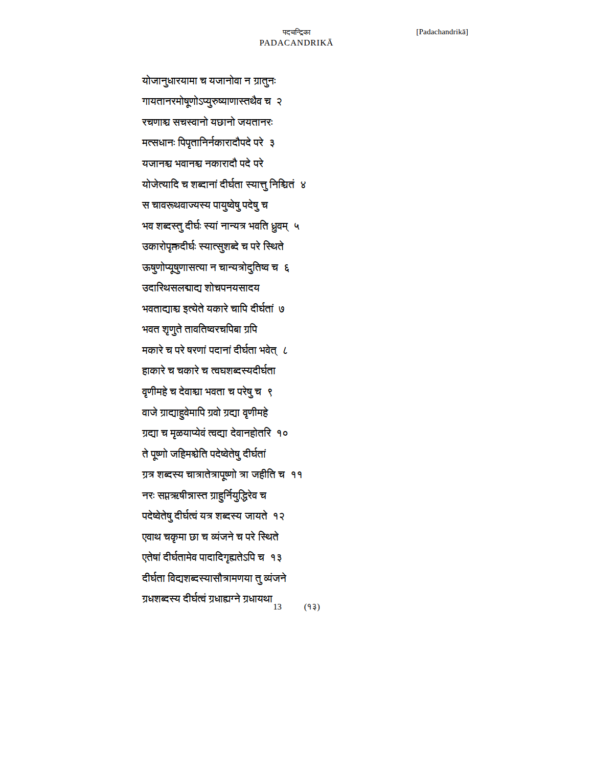[Padachandrikā]
पदचन्द्रिका PADACANDRIKĀ
योजानुधारयामा च यजानोवा न ग्रातुनः
गायतानरमोषूणोऽप्युरुष्याणास्तथैव च २
रचणाश्च सचस्वानो यछानो जयतानरः
मत्सधानः पिपृतानिर्नकारादौपदे परे ३
यजानश्च भवानश्च नकारादौ पदे परे
योजेत्यादि च शब्दानां दीर्घता स्यात्तु निश्चितं ४
स चावरूथवाज्यस्य पायुष्वेषु पदेषु च
भव शब्दस्तु दीर्घः स्यां नान्यत्र भवति ध्रुवम् ५
उकारोपृक्तदीर्घः स्यात्सुशब्दे च परे स्थिते
ऊषुणोप्यूषुणासत्या न चान्यत्रोदुतिष्व च ६
उदारिथसलद्माद्य शोचपनयसादय
भवताद्याश्च इत्येते यकारे चापि दीर्घतां ७
भवत शृणुते तावतिष्वरचपिबा ग्रपि
मकारे च परे षरणां पदानां दीर्घता भवेत् ८
हाकारे च चकारे च त्वघशब्दस्यदीर्घता
वृणीमहे च देवाश्चा भवता च परेषु च ९
वाजे ग्राद्याहुवेमापि ग्रवो ग्रद्या वृणीमहे
ग्रद्या च मृळयाप्येवं त्वद्या देवानहोतरि १०
ते पूष्णो जहिमश्चेति पदेष्वेतेषु दीर्घतां
ग्रत्र शब्दस्य चात्रातेत्रापूष्णो त्रा जहीति च ११
नरः सप्तऋषीन्नास्त ग्राहुर्नियुद्धिरेव च
पदेष्वेतेषु दीर्घत्वं यत्र शब्दस्य जायते १२
एवाथ चकृमा छा च व्यंजने च परे स्थिते
एतेषां दीर्घतामेव पादादिगृह्यतेऽपि च १३
दीर्घता विद्यशब्दस्यासौत्रामणया तु व्यंजने
ग्रधशब्दस्य दीर्घत्वं ग्रधाह्यग्ने ग्रधायथा
13(१३)